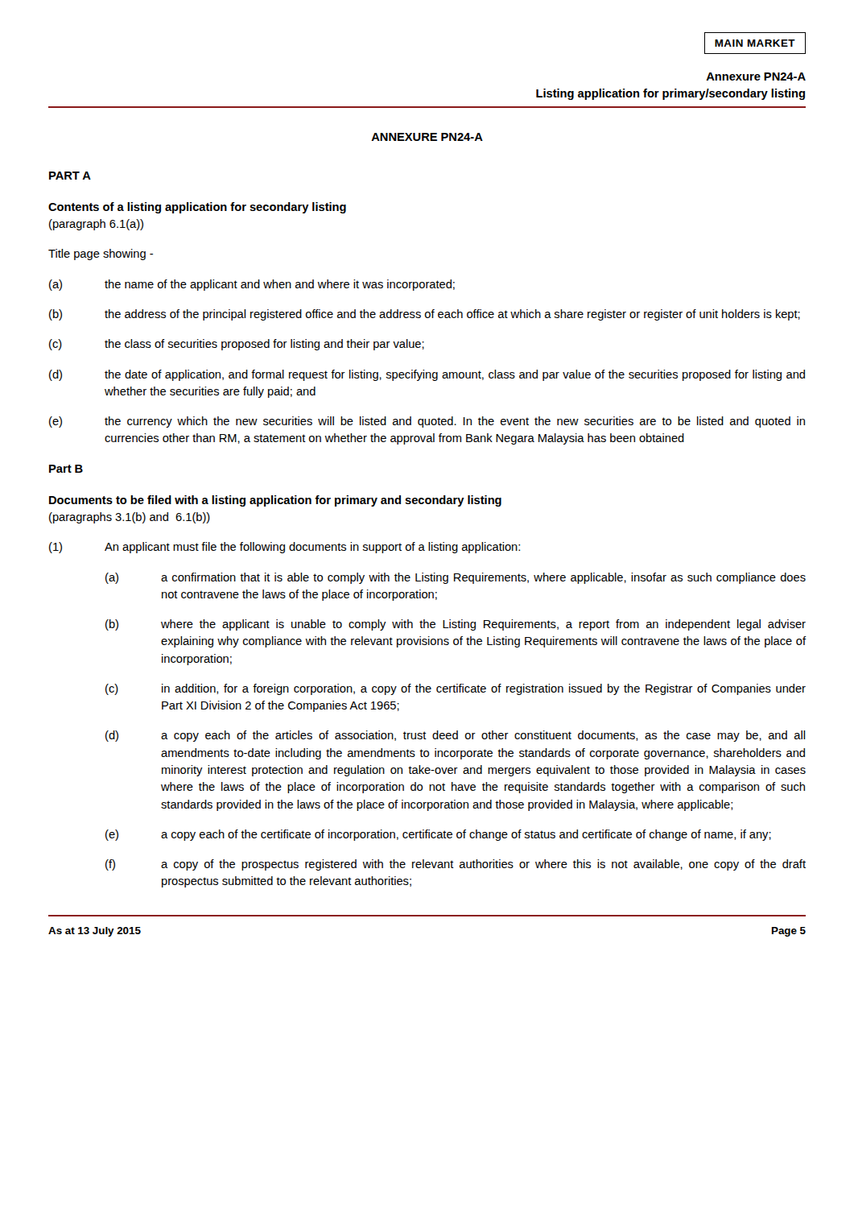MAIN MARKET
Annexure PN24-A
Listing application for primary/secondary listing
ANNEXURE PN24-A
PART A
Contents of a listing application for secondary listing
(paragraph 6.1(a))
Title page showing -
(a)
the name of the applicant and when and where it was incorporated;
(b)
the address of the principal registered office and the address of each office at which a share register or register of unit holders is kept;
(c)
the class of securities proposed for listing and their par value;
(d)
the date of application, and formal request for listing, specifying amount, class and par value of the securities proposed for listing and whether the securities are fully paid; and
(e)
the currency which the new securities will be listed and quoted. In the event the new securities are to be listed and quoted in currencies other than RM, a statement on whether the approval from Bank Negara Malaysia has been obtained
Part B
Documents to be filed with a listing application for primary and secondary listing
(paragraphs 3.1(b) and 6.1(b))
(1)
An applicant must file the following documents in support of a listing application:
(a)
a confirmation that it is able to comply with the Listing Requirements, where applicable, insofar as such compliance does not contravene the laws of the place of incorporation;
(b)
where the applicant is unable to comply with the Listing Requirements, a report from an independent legal adviser explaining why compliance with the relevant provisions of the Listing Requirements will contravene the laws of the place of incorporation;
(c)
in addition, for a foreign corporation, a copy of the certificate of registration issued by the Registrar of Companies under Part XI Division 2 of the Companies Act 1965;
(d)
a copy each of the articles of association, trust deed or other constituent documents, as the case may be, and all amendments to-date including the amendments to incorporate the standards of corporate governance, shareholders and minority interest protection and regulation on take-over and mergers equivalent to those provided in Malaysia in cases where the laws of the place of incorporation do not have the requisite standards together with a comparison of such standards provided in the laws of the place of incorporation and those provided in Malaysia, where applicable;
(e)
a copy each of the certificate of incorporation, certificate of change of status and certificate of change of name, if any;
(f)
a copy of the prospectus registered with the relevant authorities or where this is not available, one copy of the draft prospectus submitted to the relevant authorities;
As at 13 July 2015
Page 5